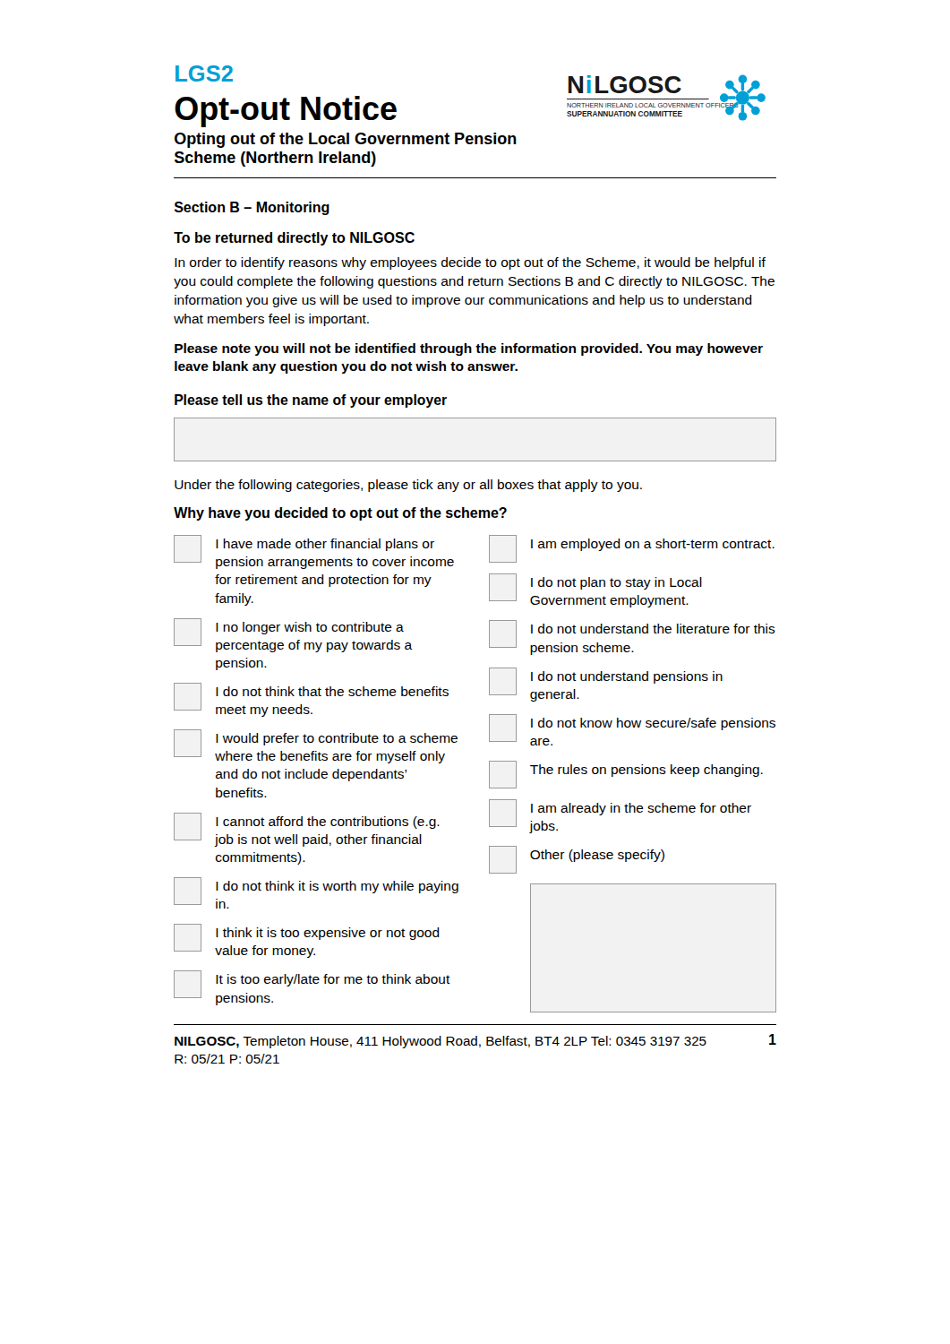LGS2
Opt-out Notice
Opting out of the Local Government Pension Scheme (Northern Ireland)
N i LGOSC NORTHERN IRELAND LOCAL GOVERNMENT OFFICERS' SUPERANNUATION COMMITTEE
Section B – Monitoring
To be returned directly to NILGOSC
In order to identify reasons why employees decide to opt out of the Scheme, it would be helpful if you could complete the following questions and return Sections B and C directly to NILGOSC. The information you give us will be used to improve our communications and help us to understand what members feel is important.
Please note you will not be identified through the information provided. You may however leave blank any question you do not wish to answer.
Please tell us the name of your employer
Under the following categories, please tick any or all boxes that apply to you.
Why have you decided to opt out of the scheme?
I have made other financial plans or pension arrangements to cover income for retirement and protection for my family.
I no longer wish to contribute a percentage of my pay towards a pension.
I do not think that the scheme benefits meet my needs.
I would prefer to contribute to a scheme where the benefits are for myself only and do not include dependants’ benefits.
I cannot afford the contributions (e.g. job is not well paid, other financial commitments).
I do not think it is worth my while paying in.
I think it is too expensive or not good value for money.
It is too early/late for me to think about pensions.
I am employed on a short-term contract.
I do not plan to stay in Local Government employment.
I do not understand the literature for this pension scheme.
I do not understand pensions in general.
I do not know how secure/safe pensions are.
The rules on pensions keep changing.
I am already in the scheme for other jobs.
Other (please specify)
NILGOSC, Templeton House, 411 Holywood Road, Belfast, BT4 2LP Tel: 0345 3197 325
R: 05/21 P: 05/21
1